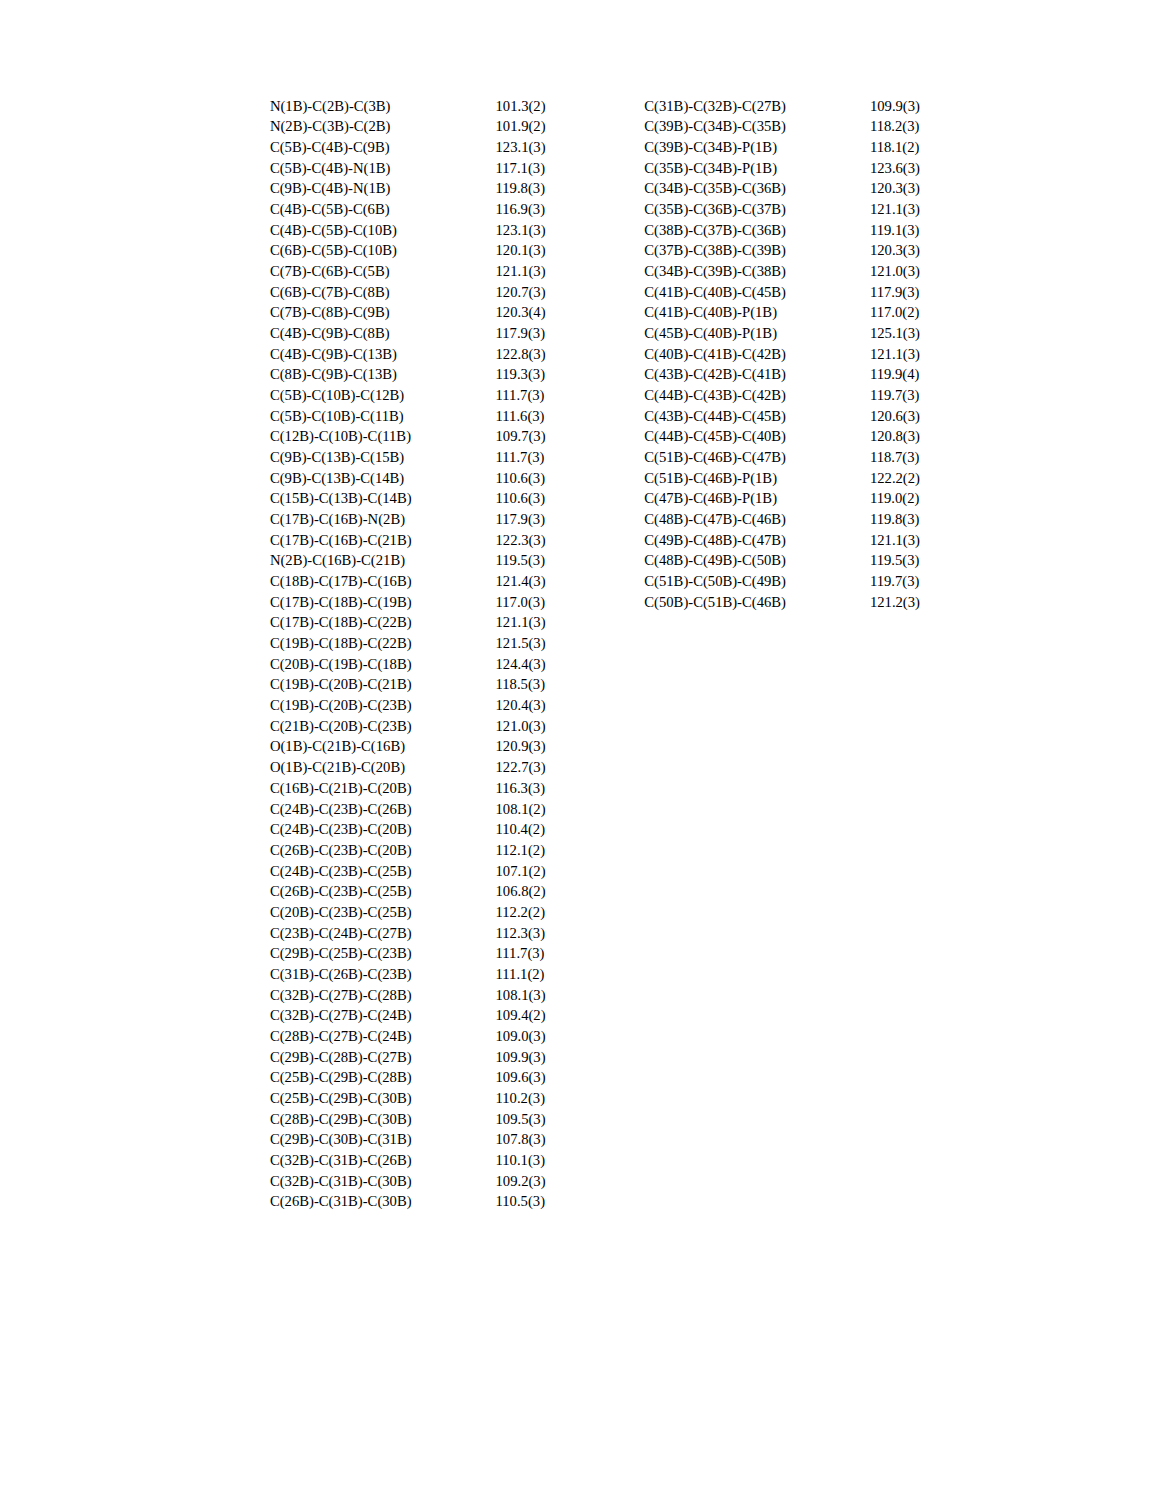| N(1B)-C(2B)-C(3B) | 101.3(2) |
| N(2B)-C(3B)-C(2B) | 101.9(2) |
| C(5B)-C(4B)-C(9B) | 123.1(3) |
| C(5B)-C(4B)-N(1B) | 117.1(3) |
| C(9B)-C(4B)-N(1B) | 119.8(3) |
| C(4B)-C(5B)-C(6B) | 116.9(3) |
| C(4B)-C(5B)-C(10B) | 123.1(3) |
| C(6B)-C(5B)-C(10B) | 120.1(3) |
| C(7B)-C(6B)-C(5B) | 121.1(3) |
| C(6B)-C(7B)-C(8B) | 120.7(3) |
| C(7B)-C(8B)-C(9B) | 120.3(4) |
| C(4B)-C(9B)-C(8B) | 117.9(3) |
| C(4B)-C(9B)-C(13B) | 122.8(3) |
| C(8B)-C(9B)-C(13B) | 119.3(3) |
| C(5B)-C(10B)-C(12B) | 111.7(3) |
| C(5B)-C(10B)-C(11B) | 111.6(3) |
| C(12B)-C(10B)-C(11B) | 109.7(3) |
| C(9B)-C(13B)-C(15B) | 111.7(3) |
| C(9B)-C(13B)-C(14B) | 110.6(3) |
| C(15B)-C(13B)-C(14B) | 110.6(3) |
| C(17B)-C(16B)-N(2B) | 117.9(3) |
| C(17B)-C(16B)-C(21B) | 122.3(3) |
| N(2B)-C(16B)-C(21B) | 119.5(3) |
| C(18B)-C(17B)-C(16B) | 121.4(3) |
| C(17B)-C(18B)-C(19B) | 117.0(3) |
| C(17B)-C(18B)-C(22B) | 121.1(3) |
| C(19B)-C(18B)-C(22B) | 121.5(3) |
| C(20B)-C(19B)-C(18B) | 124.4(3) |
| C(19B)-C(20B)-C(21B) | 118.5(3) |
| C(19B)-C(20B)-C(23B) | 120.4(3) |
| C(21B)-C(20B)-C(23B) | 121.0(3) |
| O(1B)-C(21B)-C(16B) | 120.9(3) |
| O(1B)-C(21B)-C(20B) | 122.7(3) |
| C(16B)-C(21B)-C(20B) | 116.3(3) |
| C(24B)-C(23B)-C(26B) | 108.1(2) |
| C(24B)-C(23B)-C(20B) | 110.4(2) |
| C(26B)-C(23B)-C(20B) | 112.1(2) |
| C(24B)-C(23B)-C(25B) | 107.1(2) |
| C(26B)-C(23B)-C(25B) | 106.8(2) |
| C(20B)-C(23B)-C(25B) | 112.2(2) |
| C(23B)-C(24B)-C(27B) | 112.3(3) |
| C(29B)-C(25B)-C(23B) | 111.7(3) |
| C(31B)-C(26B)-C(23B) | 111.1(2) |
| C(32B)-C(27B)-C(28B) | 108.1(3) |
| C(32B)-C(27B)-C(24B) | 109.4(2) |
| C(28B)-C(27B)-C(24B) | 109.0(3) |
| C(29B)-C(28B)-C(27B) | 109.9(3) |
| C(25B)-C(29B)-C(28B) | 109.6(3) |
| C(25B)-C(29B)-C(30B) | 110.2(3) |
| C(28B)-C(29B)-C(30B) | 109.5(3) |
| C(29B)-C(30B)-C(31B) | 107.8(3) |
| C(32B)-C(31B)-C(26B) | 110.1(3) |
| C(32B)-C(31B)-C(30B) | 109.2(3) |
| C(26B)-C(31B)-C(30B) | 110.5(3) |
| C(31B)-C(32B)-C(27B) | 109.9(3) |
| C(39B)-C(34B)-C(35B) | 118.2(3) |
| C(39B)-C(34B)-P(1B) | 118.1(2) |
| C(35B)-C(34B)-P(1B) | 123.6(3) |
| C(34B)-C(35B)-C(36B) | 120.3(3) |
| C(35B)-C(36B)-C(37B) | 121.1(3) |
| C(38B)-C(37B)-C(36B) | 119.1(3) |
| C(37B)-C(38B)-C(39B) | 120.3(3) |
| C(34B)-C(39B)-C(38B) | 121.0(3) |
| C(41B)-C(40B)-C(45B) | 117.9(3) |
| C(41B)-C(40B)-P(1B) | 117.0(2) |
| C(45B)-C(40B)-P(1B) | 125.1(3) |
| C(40B)-C(41B)-C(42B) | 121.1(3) |
| C(43B)-C(42B)-C(41B) | 119.9(4) |
| C(44B)-C(43B)-C(42B) | 119.7(3) |
| C(43B)-C(44B)-C(45B) | 120.6(3) |
| C(44B)-C(45B)-C(40B) | 120.8(3) |
| C(51B)-C(46B)-C(47B) | 118.7(3) |
| C(51B)-C(46B)-P(1B) | 122.2(2) |
| C(47B)-C(46B)-P(1B) | 119.0(2) |
| C(48B)-C(47B)-C(46B) | 119.8(3) |
| C(49B)-C(48B)-C(47B) | 121.1(3) |
| C(48B)-C(49B)-C(50B) | 119.5(3) |
| C(51B)-C(50B)-C(49B) | 119.7(3) |
| C(50B)-C(51B)-C(46B) | 121.2(3) |